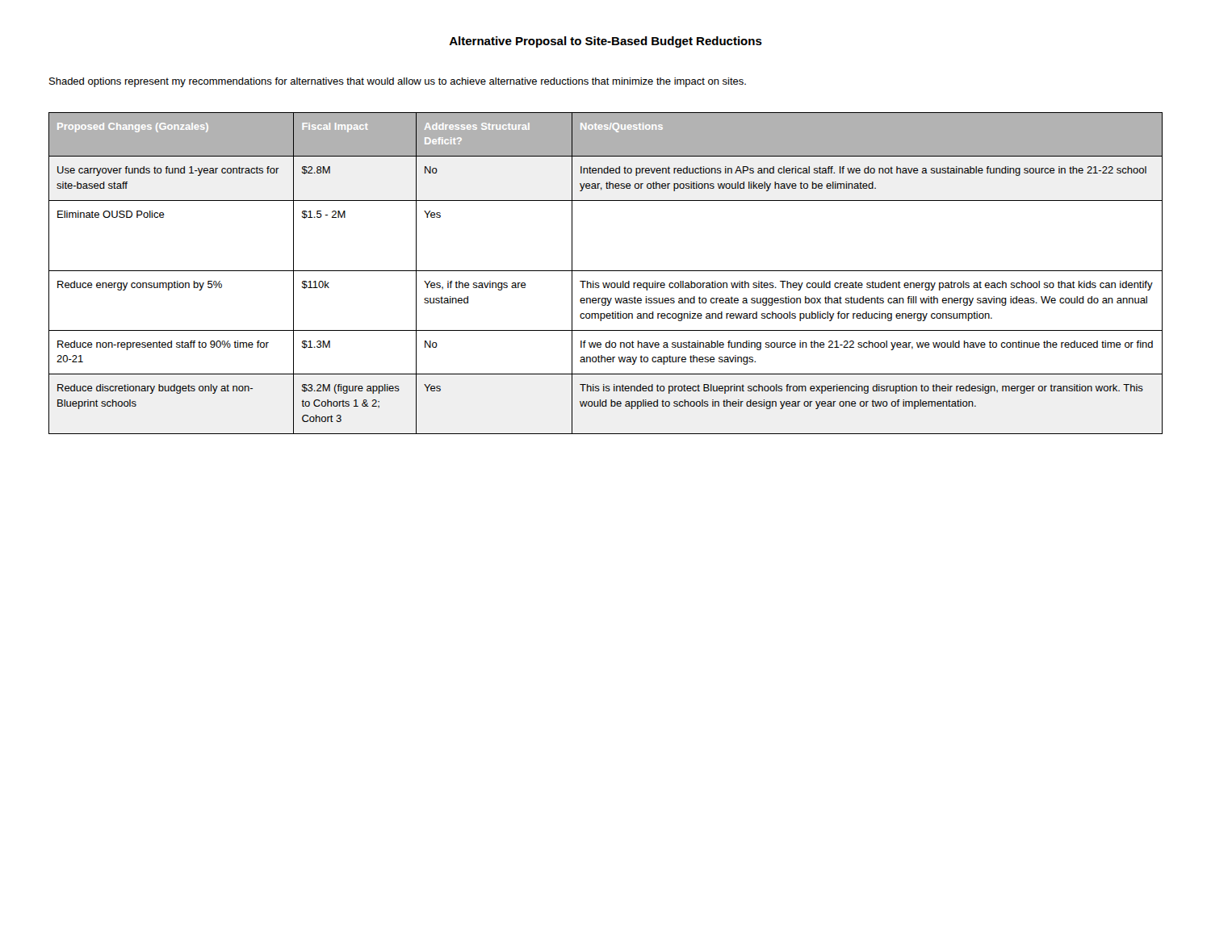Alternative Proposal to Site-Based Budget Reductions
Shaded options represent my recommendations for alternatives that would allow us to achieve alternative reductions that minimize the impact on sites.
| Proposed Changes (Gonzales) | Fiscal Impact | Addresses Structural Deficit? | Notes/Questions |
| --- | --- | --- | --- |
| Use carryover funds to fund 1-year contracts for site-based staff | $2.8M | No | Intended to prevent reductions in APs and clerical staff. If we do not have a sustainable funding source in the 21-22 school year, these or other positions would likely have to be eliminated. |
| Eliminate OUSD Police | $1.5 - 2M | Yes | |
| Reduce energy consumption by 5% | $110k | Yes, if the savings are sustained | This would require collaboration with sites. They could create student energy patrols at each school so that kids can identify energy waste issues and to create a suggestion box that students can fill with energy saving ideas. We could do an annual competition and recognize and reward schools publicly for reducing energy consumption. |
| Reduce non-represented staff to 90% time for 20-21 | $1.3M | No | If we do not have a sustainable funding source in the 21-22 school year, we would have to continue the reduced time or find another way to capture these savings. |
| Reduce discretionary budgets only at non-Blueprint schools | $3.2M (figure applies to Cohorts 1 & 2; Cohort 3 | Yes | This is intended to protect Blueprint schools from experiencing disruption to their redesign, merger or transition work. This would be applied to schools in their design year or year one or two of implementation. |